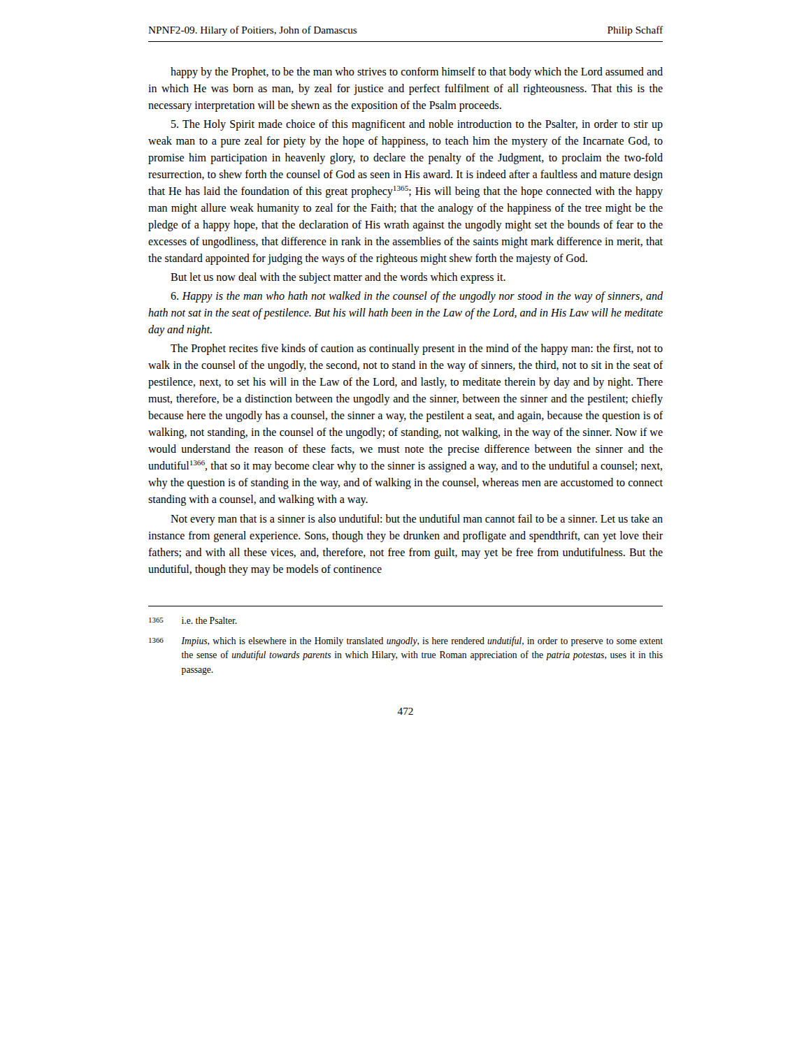NPNF2-09. Hilary of Poitiers, John of Damascus Philip Schaff
happy by the Prophet, to be the man who strives to conform himself to that body which the Lord assumed and in which He was born as man, by zeal for justice and perfect fulfilment of all righteousness. That this is the necessary interpretation will be shewn as the exposition of the Psalm proceeds.
5. The Holy Spirit made choice of this magnificent and noble introduction to the Psalter, in order to stir up weak man to a pure zeal for piety by the hope of happiness, to teach him the mystery of the Incarnate God, to promise him participation in heavenly glory, to declare the penalty of the Judgment, to proclaim the two-fold resurrection, to shew forth the counsel of God as seen in His award. It is indeed after a faultless and mature design that He has laid the foundation of this great prophecy1365; His will being that the hope connected with the happy man might allure weak humanity to zeal for the Faith; that the analogy of the happiness of the tree might be the pledge of a happy hope, that the declaration of His wrath against the ungodly might set the bounds of fear to the excesses of ungodliness, that difference in rank in the assemblies of the saints might mark difference in merit, that the standard appointed for judging the ways of the righteous might shew forth the majesty of God.
But let us now deal with the subject matter and the words which express it.
6. Happy is the man who hath not walked in the counsel of the ungodly nor stood in the way of sinners, and hath not sat in the seat of pestilence. But his will hath been in the Law of the Lord, and in His Law will he meditate day and night.
The Prophet recites five kinds of caution as continually present in the mind of the happy man: the first, not to walk in the counsel of the ungodly, the second, not to stand in the way of sinners, the third, not to sit in the seat of pestilence, next, to set his will in the Law of the Lord, and lastly, to meditate therein by day and by night. There must, therefore, be a distinction between the ungodly and the sinner, between the sinner and the pestilent; chiefly because here the ungodly has a counsel, the sinner a way, the pestilent a seat, and again, because the question is of walking, not standing, in the counsel of the ungodly; of standing, not walking, in the way of the sinner. Now if we would understand the reason of these facts, we must note the precise difference between the sinner and the undutiful1366, that so it may become clear why to the sinner is assigned a way, and to the undutiful a counsel; next, why the question is of standing in the way, and of walking in the counsel, whereas men are accustomed to connect standing with a counsel, and walking with a way.
Not every man that is a sinner is also undutiful: but the undutiful man cannot fail to be a sinner. Let us take an instance from general experience. Sons, though they be drunken and profligate and spendthrift, can yet love their fathers; and with all these vices, and, therefore, not free from guilt, may yet be free from undutifulness. But the undutiful, though they may be models of continence
1365i.e. the Psalter.
1366 Impius, which is elsewhere in the Homily translated ungodly, is here rendered undutiful, in order to preserve to some extent the sense of undutiful towards parents in which Hilary, with true Roman appreciation of the patria potestas, uses it in this passage.
472